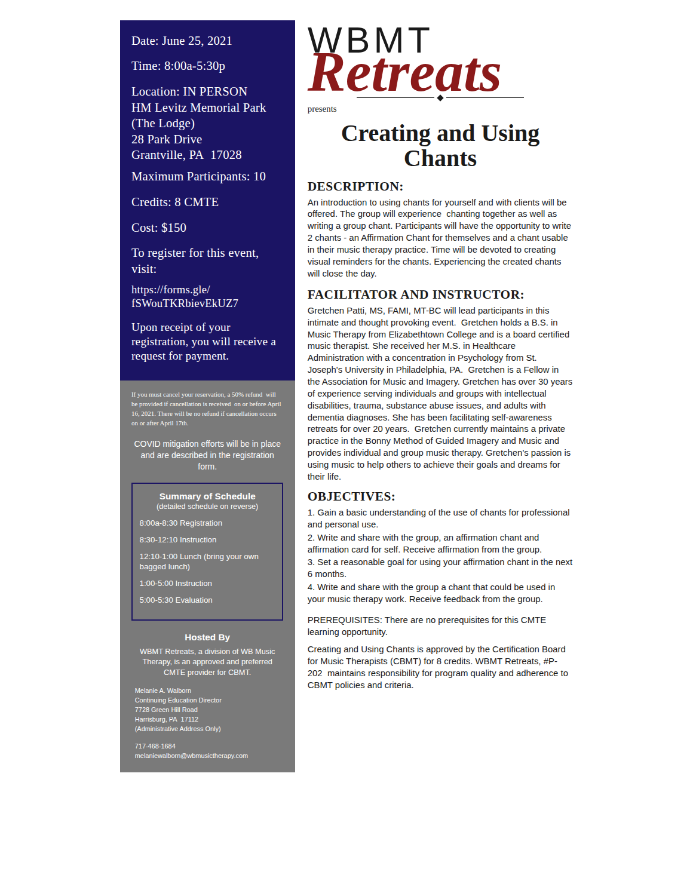Date: June 25, 2021
Time: 8:00a-5:30p
Location: IN PERSON
HM Levitz Memorial Park
(The Lodge)
28 Park Drive
Grantville, PA 17028
Maximum Participants: 10
Credits: 8 CMTE
Cost: $150
To register for this event, visit:
https://forms.gle/
fSWouTKRbievEkUZ7
Upon receipt of your registration, you will receive a request for payment.
If you must cancel your reservation, a 50% refund will be provided if cancellation is received on or before April 16, 2021. There will be no refund if cancellation occurs on or after April 17th.
COVID mitigation efforts will be in place and are described in the registration form.
Summary of Schedule
(detailed schedule on reverse)
8:00a-8:30 Registration
8:30-12:10 Instruction
12:10-1:00 Lunch (bring your own bagged lunch)
1:00-5:00 Instruction
5:00-5:30 Evaluation
Hosted By
WBMT Retreats, a division of WB Music Therapy, is an approved and preferred CMTE provider for CBMT.
Melanie A. Walborn
Continuing Education Director
7728 Green Hill Road
Harrisburg, PA 17112
(Administrative Address Only)
717-468-1684
melaniewalborn@wbmusictherapy.com
WBMT
Retreats
presents
Creating and Using Chants
DESCRIPTION:
An introduction to using chants for yourself and with clients will be offered. The group will experience chanting together as well as writing a group chant. Participants will have the opportunity to write 2 chants - an Affirmation Chant for themselves and a chant usable in their music therapy practice. Time will be devoted to creating visual reminders for the chants. Experiencing the created chants will close the day.
FACILITATOR AND INSTRUCTOR:
Gretchen Patti, MS, FAMI, MT-BC will lead participants in this intimate and thought provoking event. Gretchen holds a B.S. in Music Therapy from Elizabethtown College and is a board certified music therapist. She received her M.S. in Healthcare Administration with a concentration in Psychology from St. Joseph's University in Philadelphia, PA. Gretchen is a Fellow in the Association for Music and Imagery. Gretchen has over 30 years of experience serving individuals and groups with intellectual disabilities, trauma, substance abuse issues, and adults with dementia diagnoses. She has been facilitating self-awareness retreats for over 20 years. Gretchen currently maintains a private practice in the Bonny Method of Guided Imagery and Music and provides individual and group music therapy. Gretchen's passion is using music to help others to achieve their goals and dreams for their life.
OBJECTIVES:
1. Gain a basic understanding of the use of chants for professional and personal use.
2. Write and share with the group, an affirmation chant and affirmation card for self. Receive affirmation from the group.
3. Set a reasonable goal for using your affirmation chant in the next 6 months.
4. Write and share with the group a chant that could be used in your music therapy work. Receive feedback from the group.
PREREQUISITES: There are no prerequisites for this CMTE learning opportunity.
Creating and Using Chants is approved by the Certification Board for Music Therapists (CBMT) for 8 credits. WBMT Retreats, #P-202 maintains responsibility for program quality and adherence to CBMT policies and criteria.